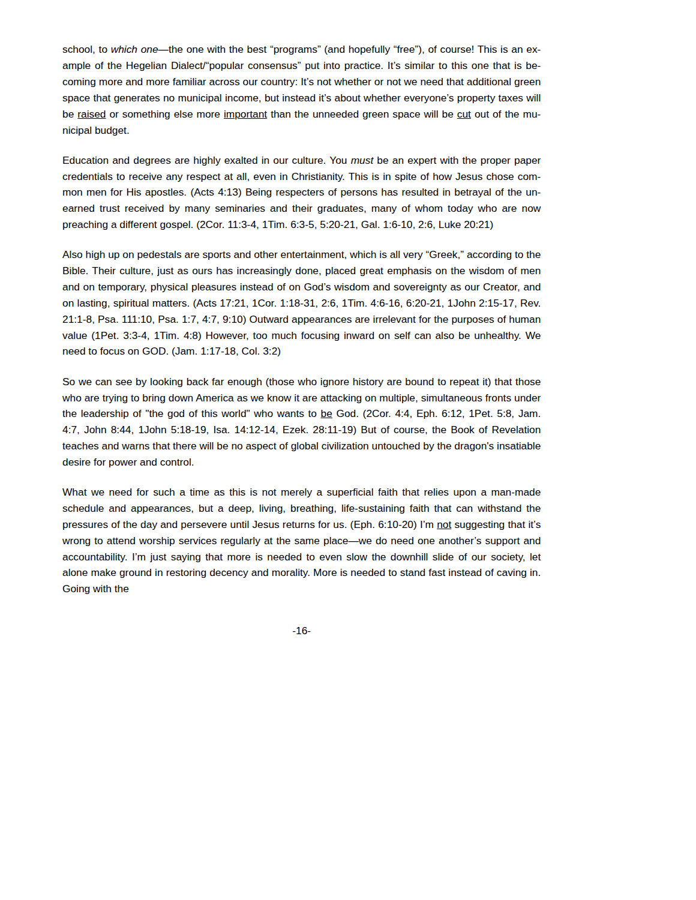school, to which one—the one with the best “programs” (and hopefully “free”), of course! This is an example of the Hegelian Dialect/“popular consensus” put into practice. It’s similar to this one that is becoming more and more familiar across our country: It’s not whether or not we need that additional green space that generates no municipal income, but instead it’s about whether everyone’s property taxes will be raised or something else more important than the unneeded green space will be cut out of the municipal budget.
Education and degrees are highly exalted in our culture. You must be an expert with the proper paper credentials to receive any respect at all, even in Christianity. This is in spite of how Jesus chose common men for His apostles. (Acts 4:13) Being respecters of persons has resulted in betrayal of the unearned trust received by many seminaries and their graduates, many of whom today who are now preaching a different gospel. (2Cor. 11:3-4, 1Tim. 6:3-5, 5:20-21, Gal. 1:6-10, 2:6, Luke 20:21)
Also high up on pedestals are sports and other entertainment, which is all very “Greek,” according to the Bible. Their culture, just as ours has increasingly done, placed great emphasis on the wisdom of men and on temporary, physical pleasures instead of on God’s wisdom and sovereignty as our Creator, and on lasting, spiritual matters. (Acts 17:21, 1Cor. 1:18-31, 2:6, 1Tim. 4:6-16, 6:20-21, 1John 2:15-17, Rev. 21:1-8, Psa. 111:10, Psa. 1:7, 4:7, 9:10) Outward appearances are irrelevant for the purposes of human value (1Pet. 3:3-4, 1Tim. 4:8) However, too much focusing inward on self can also be unhealthy. We need to focus on GOD. (Jam. 1:17-18, Col. 3:2)
So we can see by looking back far enough (those who ignore history are bound to repeat it) that those who are trying to bring down America as we know it are attacking on multiple, simultaneous fronts under the leadership of "the god of this world" who wants to be God. (2Cor. 4:4, Eph. 6:12, 1Pet. 5:8, Jam. 4:7, John 8:44, 1John 5:18-19, Isa. 14:12-14, Ezek. 28:11-19) But of course, the Book of Revelation teaches and warns that there will be no aspect of global civilization untouched by the dragon's insatiable desire for power and control.
What we need for such a time as this is not merely a superficial faith that relies upon a man-made schedule and appearances, but a deep, living, breathing, life-sustaining faith that can withstand the pressures of the day and persevere until Jesus returns for us. (Eph. 6:10-20) I’m not suggesting that it’s wrong to attend worship services regularly at the same place—we do need one another’s support and accountability. I’m just saying that more is needed to even slow the downhill slide of our society, let alone make ground in restoring decency and morality. More is needed to stand fast instead of caving in. Going with the
-16-